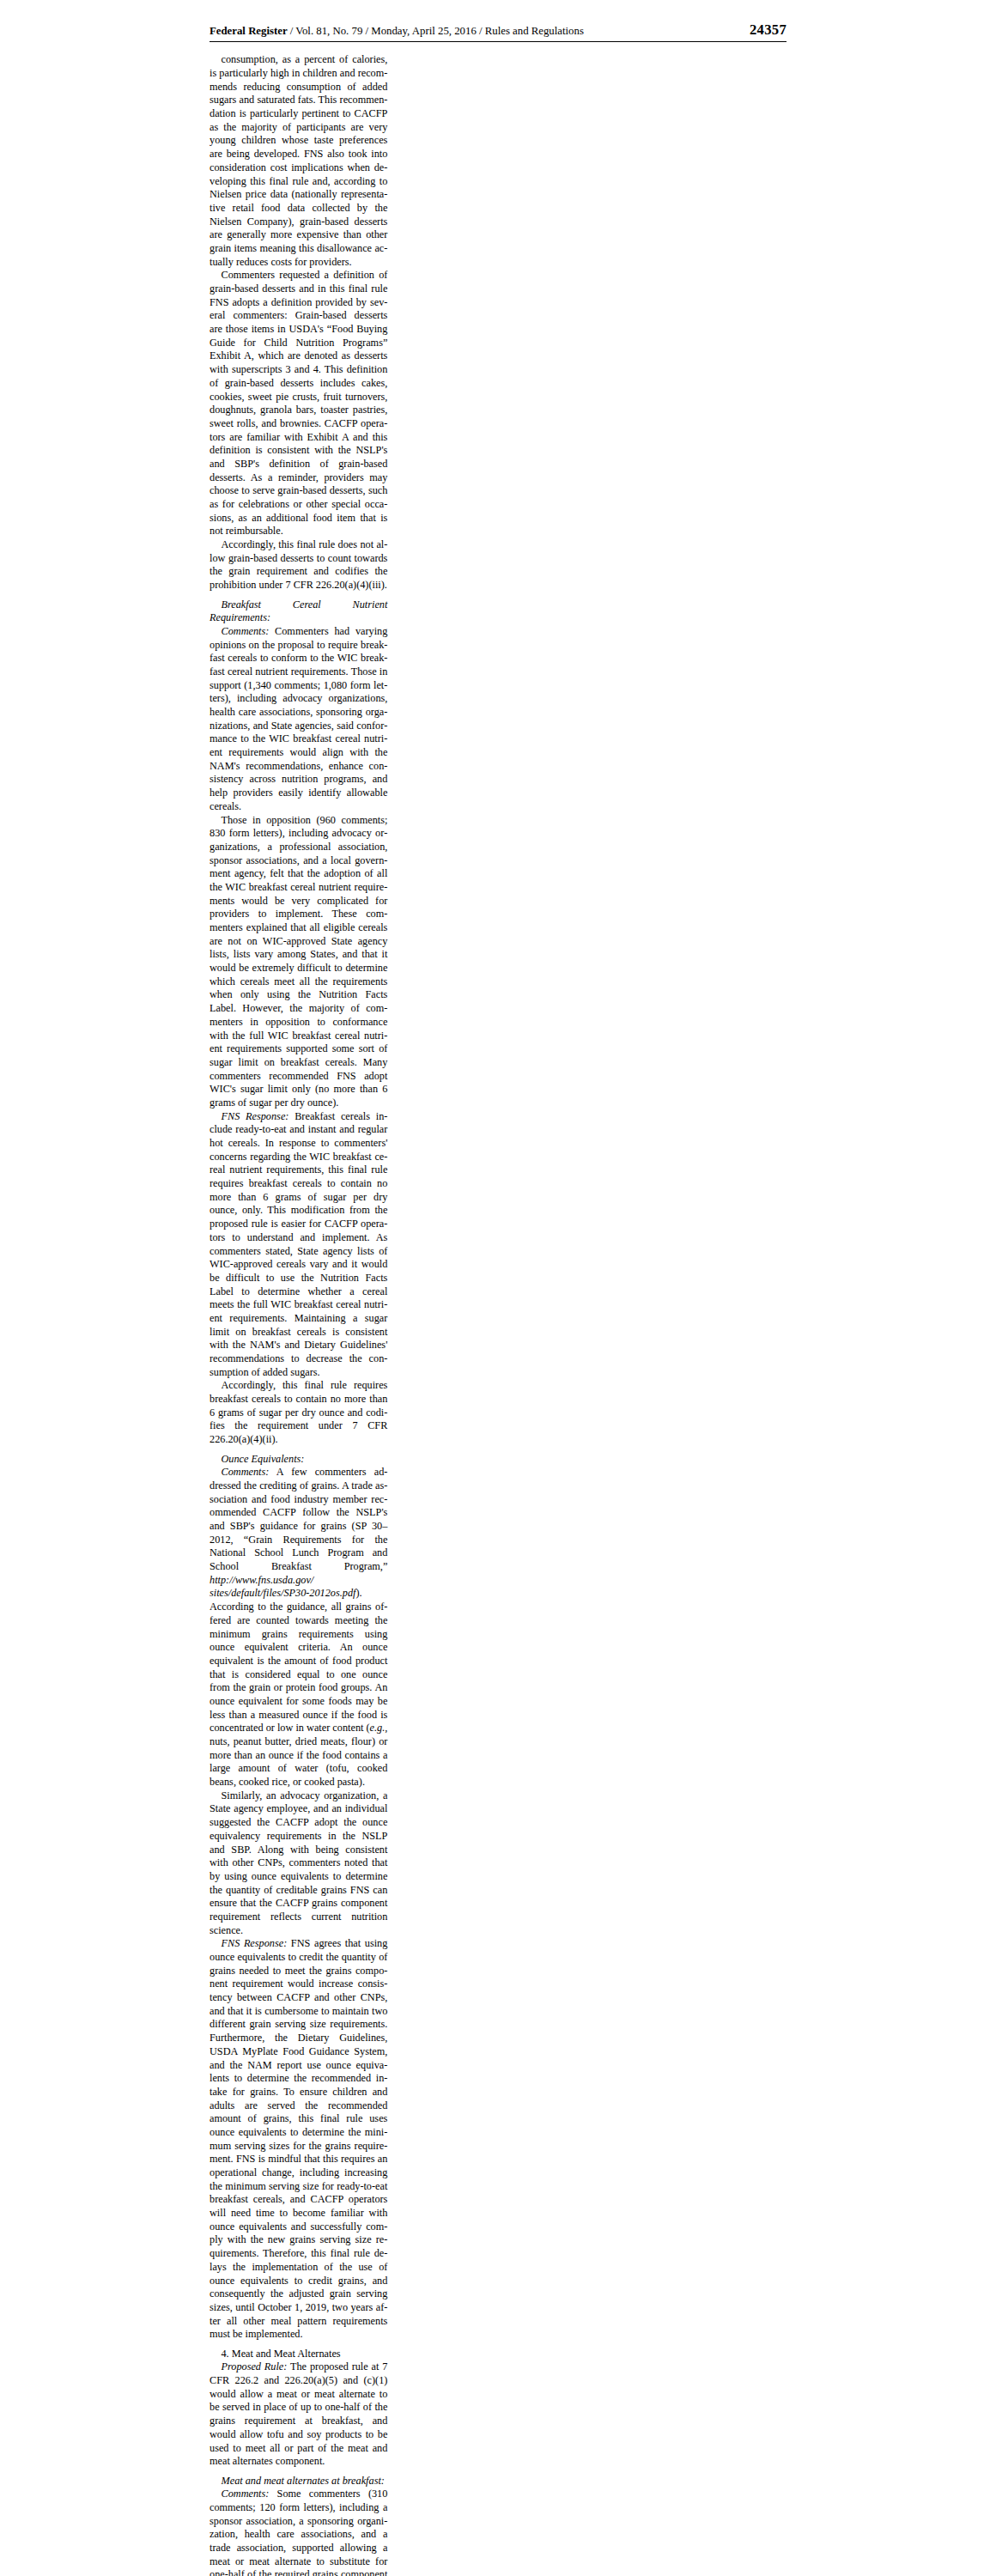Federal Register / Vol. 81, No. 79 / Monday, April 25, 2016 / Rules and Regulations
24357
consumption, as a percent of calories, is particularly high in children and recommends reducing consumption of added sugars and saturated fats. This recommendation is particularly pertinent to CACFP as the majority of participants are very young children whose taste preferences are being developed. FNS also took into consideration cost implications when developing this final rule and, according to Nielsen price data (nationally representative retail food data collected by the Nielsen Company), grain-based desserts are generally more expensive than other grain items meaning this disallowance actually reduces costs for providers.
Commenters requested a definition of grain-based desserts and in this final rule FNS adopts a definition provided by several commenters: Grain-based desserts are those items in USDA's “Food Buying Guide for Child Nutrition Programs” Exhibit A, which are denoted as desserts with superscripts 3 and 4. This definition of grain-based desserts includes cakes, cookies, sweet pie crusts, fruit turnovers, doughnuts, granola bars, toaster pastries, sweet rolls, and brownies. CACFP operators are familiar with Exhibit A and this definition is consistent with the NSLP's and SBP's definition of grain-based desserts. As a reminder, providers may choose to serve grain-based desserts, such as for celebrations or other special occasions, as an additional food item that is not reimbursable.
Accordingly, this final rule does not allow grain-based desserts to count towards the grain requirement and codifies the prohibition under 7 CFR 226.20(a)(4)(iii).
Breakfast Cereal Nutrient Requirements:
Comments: Commenters had varying opinions on the proposal to require breakfast cereals to conform to the WIC breakfast cereal nutrient requirements. Those in support (1,340 comments; 1,080 form letters), including advocacy organizations, health care associations, sponsoring organizations, and State agencies, said conformance to the WIC breakfast cereal nutrient requirements would align with the NAM's recommendations, enhance consistency across nutrition programs, and help providers easily identify allowable cereals.
Those in opposition (960 comments; 830 form letters), including advocacy organizations, a professional association, sponsor associations, and a local government agency, felt that the adoption of all the WIC breakfast cereal nutrient requirements would be very complicated for providers to implement. These commenters explained that all eligible cereals are not on WIC-approved State agency lists, lists vary among States, and that it would be extremely difficult to determine which cereals meet all the requirements when only using the Nutrition Facts Label. However, the majority of commenters in opposition to conformance with the full WIC breakfast cereal nutrient requirements supported some sort of sugar limit on breakfast cereals. Many commenters recommended FNS adopt WIC's sugar limit only (no more than 6 grams of sugar per dry ounce).
FNS Response: Breakfast cereals include ready-to-eat and instant and regular hot cereals. In response to commenters' concerns regarding the WIC breakfast cereal nutrient requirements, this final rule requires breakfast cereals to contain no more than 6 grams of sugar per dry ounce, only. This modification from the proposed rule is easier for CACFP operators to understand and implement. As commenters stated, State agency lists of WIC-approved cereals vary and it would be difficult to use the Nutrition Facts Label to determine whether a cereal meets the full WIC breakfast cereal nutrient requirements. Maintaining a sugar limit on breakfast cereals is consistent with the NAM's and Dietary Guidelines' recommendations to decrease the consumption of added sugars.
Accordingly, this final rule requires breakfast cereals to contain no more than 6 grams of sugar per dry ounce and codifies the requirement under 7 CFR 226.20(a)(4)(ii).
Ounce Equivalents:
Comments: A few commenters addressed the crediting of grains. A trade association and food industry member recommended CACFP follow the NSLP's and SBP's guidance for grains (SP 30–2012, “Grain Requirements for the National School Lunch Program and School Breakfast Program,” http://www.fns.usda.gov/ sites/default/files/SP30-2012os.pdf). According to the guidance, all grains offered are counted towards meeting the minimum grains requirements using ounce equivalent criteria. An ounce equivalent is the amount of food product that is considered equal to one ounce from the grain or protein food groups. An ounce equivalent for some foods may be less than a measured ounce if the food is concentrated or low in water content (e.g., nuts, peanut butter, dried meats, flour) or more than an ounce if the food contains a large amount of water (tofu, cooked beans, cooked rice, or cooked pasta).
Similarly, an advocacy organization, a State agency employee, and an individual suggested the CACFP adopt the ounce equivalency requirements in the NSLP and SBP. Along with being consistent with other CNPs, commenters noted that by using ounce equivalents to determine the quantity of creditable grains FNS can ensure that the CACFP grains component requirement reflects current nutrition science.
FNS Response: FNS agrees that using ounce equivalents to credit the quantity of grains needed to meet the grains component requirement would increase consistency between CACFP and other CNPs, and that it is cumbersome to maintain two different grain serving size requirements. Furthermore, the Dietary Guidelines, USDA MyPlate Food Guidance System, and the NAM report use ounce equivalents to determine the recommended intake for grains. To ensure children and adults are served the recommended amount of grains, this final rule uses ounce equivalents to determine the minimum serving sizes for the grains requirement. FNS is mindful that this requires an operational change, including increasing the minimum serving size for ready-to-eat breakfast cereals, and CACFP operators will need time to become familiar with ounce equivalents and successfully comply with the new grains serving size requirements. Therefore, this final rule delays the implementation of the use of ounce equivalents to credit grains, and consequently the adjusted grain serving sizes, until October 1, 2019, two years after all other meal pattern requirements must be implemented.
4. Meat and Meat Alternates
Proposed Rule: The proposed rule at 7 CFR 226.2 and 226.20(a)(5) and (c)(1) would allow a meat or meat alternate to be served in place of up to one-half of the grains requirement at breakfast, and would allow tofu and soy products to be used to meet all or part of the meat and meat alternates component.
Meat and meat alternates at breakfast:
Comments: Some commenters (310 comments; 120 form letters), including a sponsor association, a sponsoring organization, health care associations, and a trade association, supported allowing a meat or meat alternate to substitute for one-half of the required grains component at breakfast. Commenters said this allowance would be beneficial because protein at breakfast will help sustain participants' energy throughout the day, providers will have greater flexibility in menu planning, and diabetic participants will be better served.